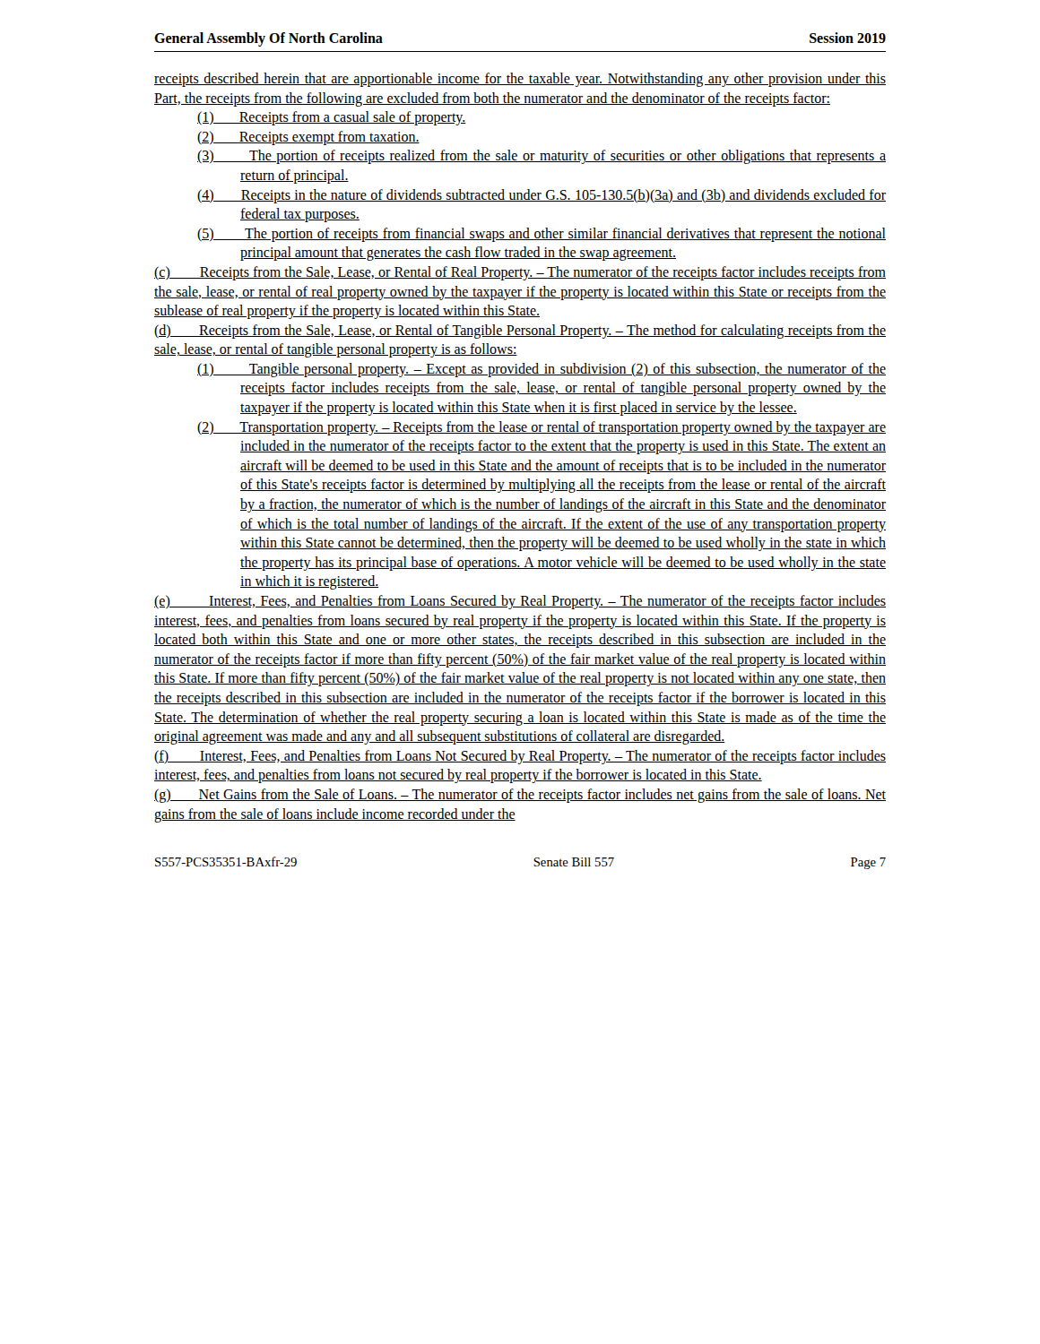General Assembly Of North Carolina
Session 2019
receipts described herein that are apportionable income for the taxable year. Notwithstanding any other provision under this Part, the receipts from the following are excluded from both the numerator and the denominator of the receipts factor:
(1) Receipts from a casual sale of property.
(2) Receipts exempt from taxation.
(3) The portion of receipts realized from the sale or maturity of securities or other obligations that represents a return of principal.
(4) Receipts in the nature of dividends subtracted under G.S. 105-130.5(b)(3a) and (3b) and dividends excluded for federal tax purposes.
(5) The portion of receipts from financial swaps and other similar financial derivatives that represent the notional principal amount that generates the cash flow traded in the swap agreement.
(c) Receipts from the Sale, Lease, or Rental of Real Property. – The numerator of the receipts factor includes receipts from the sale, lease, or rental of real property owned by the taxpayer if the property is located within this State or receipts from the sublease of real property if the property is located within this State.
(d) Receipts from the Sale, Lease, or Rental of Tangible Personal Property. – The method for calculating receipts from the sale, lease, or rental of tangible personal property is as follows:
(1) Tangible personal property. – Except as provided in subdivision (2) of this subsection, the numerator of the receipts factor includes receipts from the sale, lease, or rental of tangible personal property owned by the taxpayer if the property is located within this State when it is first placed in service by the lessee.
(2) Transportation property. – Receipts from the lease or rental of transportation property owned by the taxpayer are included in the numerator of the receipts factor to the extent that the property is used in this State. The extent an aircraft will be deemed to be used in this State and the amount of receipts that is to be included in the numerator of this State's receipts factor is determined by multiplying all the receipts from the lease or rental of the aircraft by a fraction, the numerator of which is the number of landings of the aircraft in this State and the denominator of which is the total number of landings of the aircraft. If the extent of the use of any transportation property within this State cannot be determined, then the property will be deemed to be used wholly in the state in which the property has its principal base of operations. A motor vehicle will be deemed to be used wholly in the state in which it is registered.
(e) Interest, Fees, and Penalties from Loans Secured by Real Property. – The numerator of the receipts factor includes interest, fees, and penalties from loans secured by real property if the property is located within this State. If the property is located both within this State and one or more other states, the receipts described in this subsection are included in the numerator of the receipts factor if more than fifty percent (50%) of the fair market value of the real property is located within this State. If more than fifty percent (50%) of the fair market value of the real property is not located within any one state, then the receipts described in this subsection are included in the numerator of the receipts factor if the borrower is located in this State. The determination of whether the real property securing a loan is located within this State is made as of the time the original agreement was made and any and all subsequent substitutions of collateral are disregarded.
(f) Interest, Fees, and Penalties from Loans Not Secured by Real Property. – The numerator of the receipts factor includes interest, fees, and penalties from loans not secured by real property if the borrower is located in this State.
(g) Net Gains from the Sale of Loans. – The numerator of the receipts factor includes net gains from the sale of loans. Net gains from the sale of loans include income recorded under the
S557-PCS35351-BAxfr-29
Senate Bill 557
Page 7